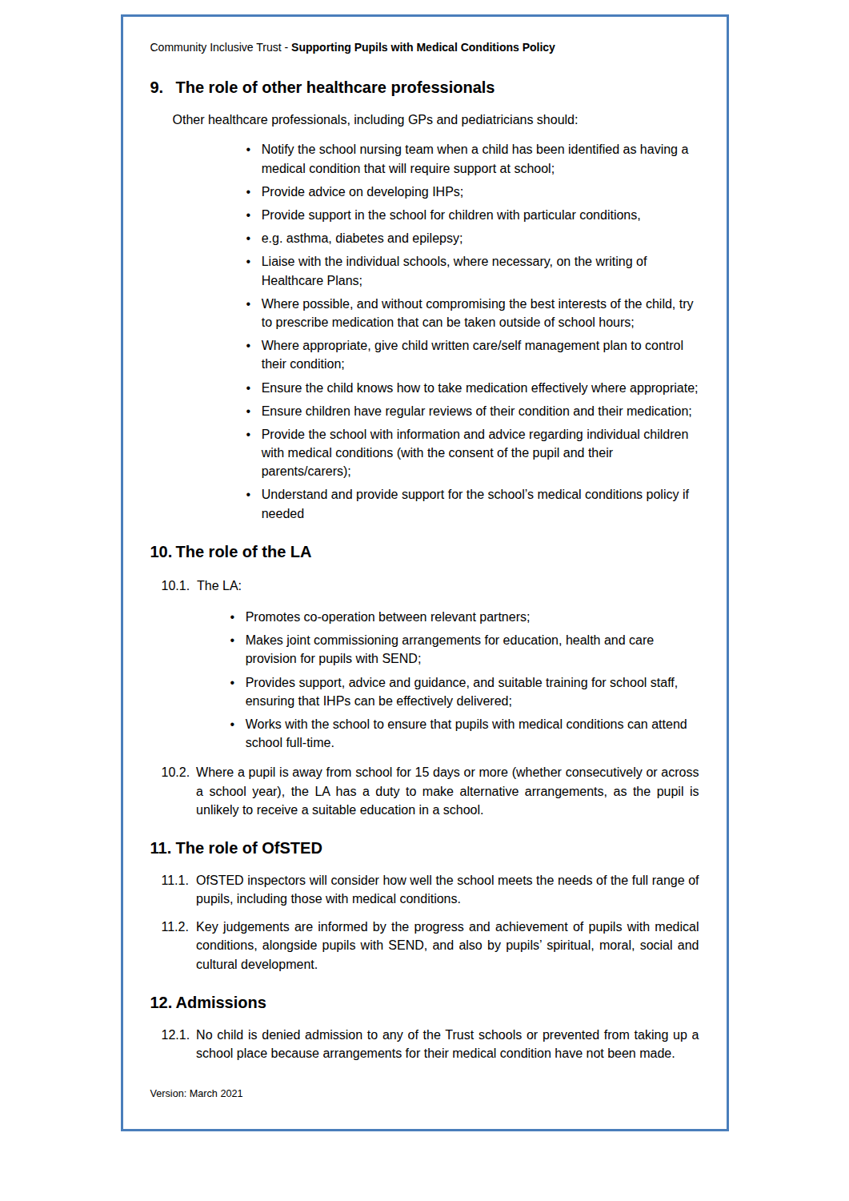Community Inclusive Trust - Supporting Pupils with Medical Conditions Policy
9. The role of other healthcare professionals
Other healthcare professionals, including GPs and pediatricians should:
Notify the school nursing team when a child has been identified as having a medical condition that will require support at school;
Provide advice on developing IHPs;
Provide support in the school for children with particular conditions,
e.g. asthma, diabetes and epilepsy;
Liaise with the individual schools, where necessary, on the writing of Healthcare Plans;
Where possible, and without compromising the best interests of the child, try to prescribe medication that can be taken outside of school hours;
Where appropriate, give child written care/self management plan to control their condition;
Ensure the child knows how to take medication effectively where appropriate;
Ensure children have regular reviews of their condition and their medication;
Provide the school with information and advice regarding individual children with medical conditions (with the consent of the pupil and their parents/carers);
Understand and provide support for the school’s medical conditions policy if needed
10. The role of the LA
10.1. The LA:
Promotes co-operation between relevant partners;
Makes joint commissioning arrangements for education, health and care provision for pupils with SEND;
Provides support, advice and guidance, and suitable training for school staff, ensuring that IHPs can be effectively delivered;
Works with the school to ensure that pupils with medical conditions can attend school full-time.
10.2.
Where a pupil is away from school for 15 days or more (whether consecutively or across a school year), the LA has a duty to make alternative arrangements, as the pupil is unlikely to receive a suitable education in a school.
11. The role of OfSTED
11.1.
OfSTED inspectors will consider how well the school meets the needs of the full range of pupils, including those with medical conditions.
11.2.
Key judgements are informed by the progress and achievement of pupils with medical conditions, alongside pupils with SEND, and also by pupils’ spiritual, moral, social and cultural development.
12. Admissions
12.1.
No child is denied admission to any of the Trust schools or prevented from taking up a school place because arrangements for their medical condition have not been made.
Version: March 2021